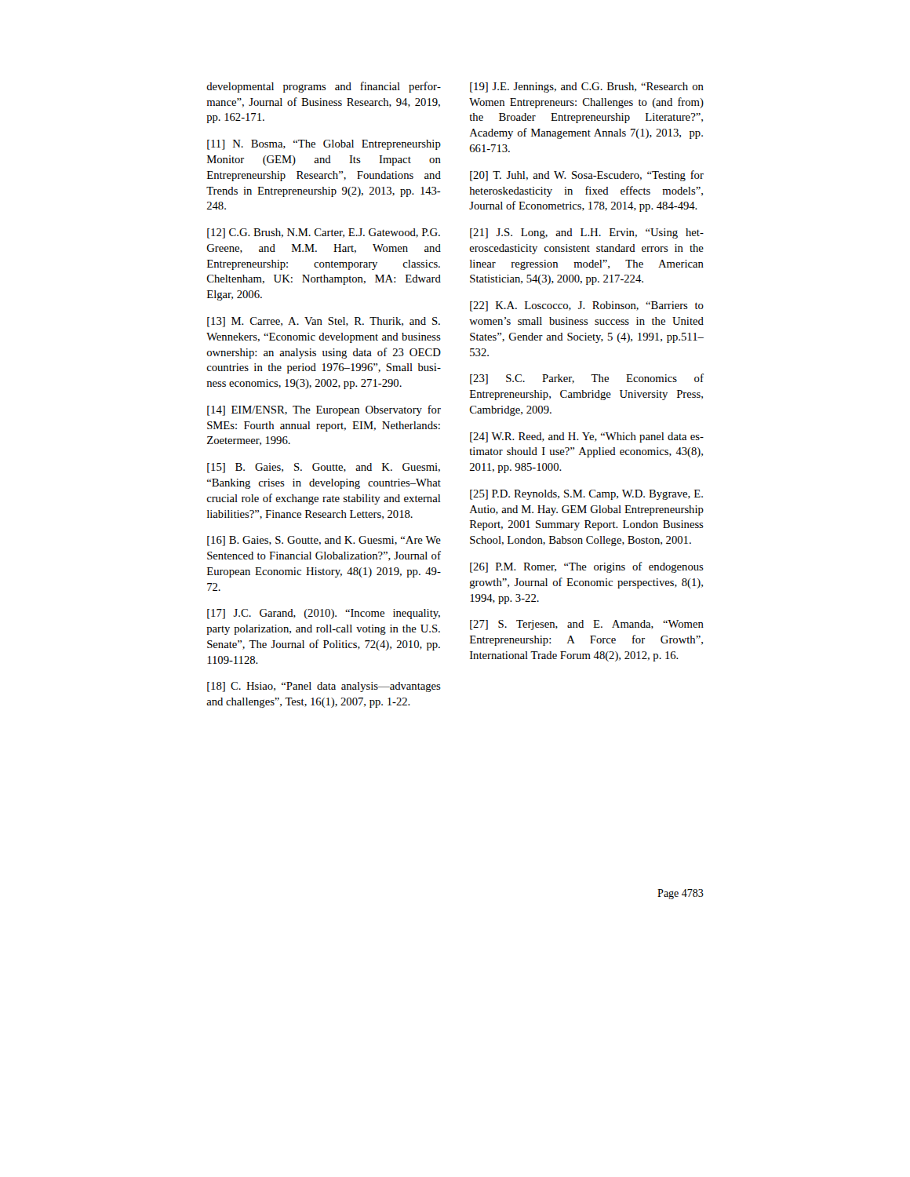developmental programs and financial performance”, Journal of Business Research, 94, 2019, pp. 162-171.
[11] N. Bosma, “The Global Entrepreneurship Monitor (GEM) and Its Impact on Entrepreneurship Research”, Foundations and Trends in Entrepreneurship 9(2), 2013, pp. 143-248.
[12] C.G. Brush, N.M. Carter, E.J. Gatewood, P.G. Greene, and M.M. Hart, Women and Entrepreneurship: contemporary classics. Cheltenham, UK: Northampton, MA: Edward Elgar, 2006.
[13] M. Carree, A. Van Stel, R. Thurik, and S. Wennekers, “Economic development and business ownership: an analysis using data of 23 OECD countries in the period 1976–1996”, Small business economics, 19(3), 2002, pp. 271-290.
[14] EIM/ENSR, The European Observatory for SMEs: Fourth annual report, EIM, Netherlands: Zoetermeer, 1996.
[15] B. Gaies, S. Goutte, and K. Guesmi, “Banking crises in developing countries–What crucial role of exchange rate stability and external liabilities?”, Finance Research Letters, 2018.
[16] B. Gaies, S. Goutte, and K. Guesmi, “Are We Sentenced to Financial Globalization?”, Journal of European Economic History, 48(1) 2019, pp. 49-72.
[17] J.C. Garand, (2010). “Income inequality, party polarization, and roll-call voting in the U.S. Senate”, The Journal of Politics, 72(4), 2010, pp. 1109-1128.
[18] C. Hsiao, “Panel data analysis—advantages and challenges”, Test, 16(1), 2007, pp. 1-22.
[19] J.E. Jennings, and C.G. Brush, “Research on Women Entrepreneurs: Challenges to (and from) the Broader Entrepreneurship Literature?”, Academy of Management Annals 7(1), 2013, pp. 661-713.
[20] T. Juhl, and W. Sosa-Escudero, “Testing for heteroskedasticity in fixed effects models”, Journal of Econometrics, 178, 2014, pp. 484-494.
[21] J.S. Long, and L.H. Ervin, “Using heteroscedasticity consistent standard errors in the linear regression model”, The American Statistician, 54(3), 2000, pp. 217-224.
[22] K.A. Loscocco, J. Robinson, “Barriers to women’s small business success in the United States”, Gender and Society, 5 (4), 1991, pp.511–532.
[23] S.C. Parker, The Economics of Entrepreneurship, Cambridge University Press, Cambridge, 2009.
[24] W.R. Reed, and H. Ye, “Which panel data estimator should I use?” Applied economics, 43(8), 2011, pp. 985-1000.
[25] P.D. Reynolds, S.M. Camp, W.D. Bygrave, E. Autio, and M. Hay. GEM Global Entrepreneurship Report, 2001 Summary Report. London Business School, London, Babson College, Boston, 2001.
[26] P.M. Romer, “The origins of endogenous growth”, Journal of Economic perspectives, 8(1), 1994, pp. 3-22.
[27] S. Terjesen, and E. Amanda, “Women Entrepreneurship: A Force for Growth”, International Trade Forum 48(2), 2012, p. 16.
Page 4783